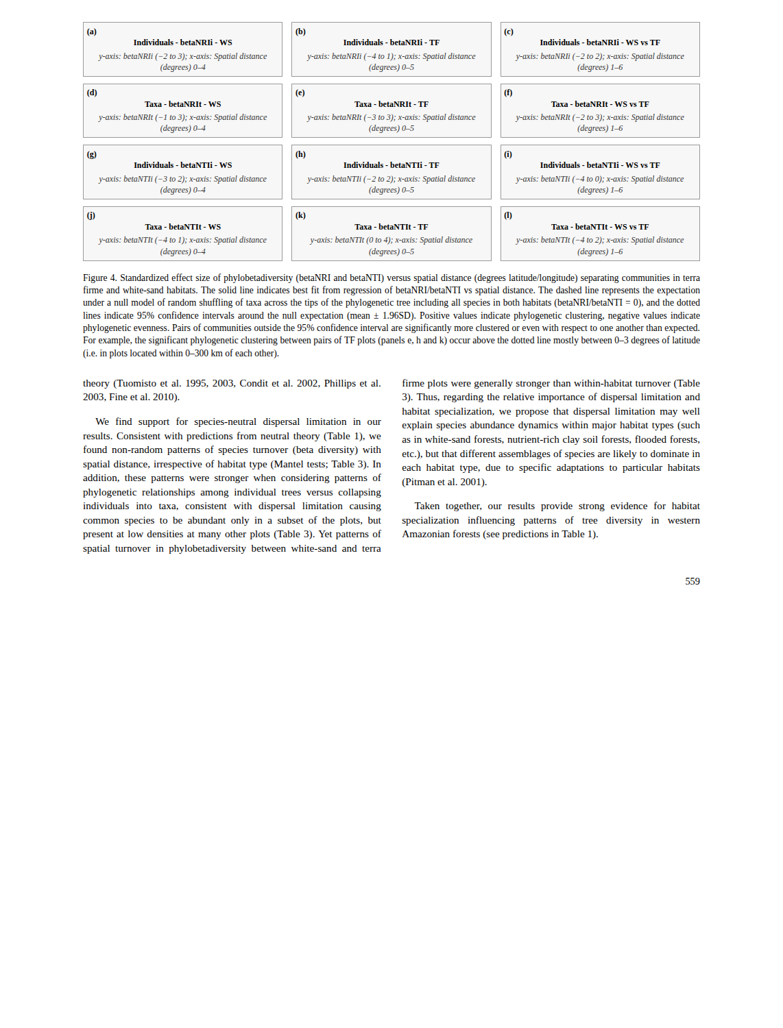(a) Individuals - betaNRIi - WS y-axis: betaNRIi (−2 to 3); x-axis: Spatial distance (degrees) 0–4
(b) Individuals - betaNRIi - TF y-axis: betaNRIi (−4 to 1); x-axis: Spatial distance (degrees) 0–5
(c) Individuals - betaNRIi - WS vs TF y-axis: betaNRIi (−2 to 2); x-axis: Spatial distance (degrees) 1–6
(d) Taxa - betaNRIt - WS y-axis: betaNRIt (−1 to 3); x-axis: Spatial distance (degrees) 0–4
(e) Taxa - betaNRIt - TF y-axis: betaNRIt (−3 to 3); x-axis: Spatial distance (degrees) 0–5
(f) Taxa - betaNRIt - WS vs TF y-axis: betaNRIt (−2 to 3); x-axis: Spatial distance (degrees) 1–6
(g) Individuals - betaNTIi - WS y-axis: betaNTIi (−3 to 2); x-axis: Spatial distance (degrees) 0–4
(h) Individuals - betaNTIi - TF y-axis: betaNTIi (−2 to 2); x-axis: Spatial distance (degrees) 0–5
(i) Individuals - betaNTIi - WS vs TF y-axis: betaNTIi (−4 to 0); x-axis: Spatial distance (degrees) 1–6
(j) Taxa - betaNTIt - WS y-axis: betaNTIt (−4 to 1); x-axis: Spatial distance (degrees) 0–4
(k) Taxa - betaNTIt - TF y-axis: betaNTIt (0 to 4); x-axis: Spatial distance (degrees) 0–5
(l) Taxa - betaNTIt - WS vs TF y-axis: betaNTIt (−4 to 2); x-axis: Spatial distance (degrees) 1–6
Figure 4. Standardized effect size of phylobetadiversity (betaNRI and betaNTI) versus spatial distance (degrees latitude/longitude) separating communities in terra firme and white-sand habitats. The solid line indicates best fit from regression of betaNRI/betaNTI vs spatial distance. The dashed line represents the expectation under a null model of random shuffling of taxa across the tips of the phylogenetic tree including all species in both habitats (betaNRI/betaNTI = 0), and the dotted lines indicate 95% confidence intervals around the null expectation (mean ± 1.96SD). Positive values indicate phylogenetic clustering, negative values indicate phylogenetic evenness. Pairs of communities outside the 95% confidence interval are significantly more clustered or even with respect to one another than expected. For example, the significant phylogenetic clustering between pairs of TF plots (panels e, h and k) occur above the dotted line mostly between 0–3 degrees of latitude (i.e. in plots located within 0–300 km of each other).
theory (Tuomisto et al. 1995, 2003, Condit et al. 2002, Phillips et al. 2003, Fine et al. 2010).
We find support for species-neutral dispersal limitation in our results. Consistent with predictions from neutral theory (Table 1), we found non-random patterns of species turnover (beta diversity) with spatial distance, irrespective of habitat type (Mantel tests; Table 3). In addition, these patterns were stronger when considering patterns of phylogenetic relationships among individual trees versus collapsing individuals into taxa, consistent with dispersal limitation causing common species to be abundant only in a subset of the plots, but present at low densities at many other plots (Table 3). Yet patterns of spatial turnover in phylobetadiversity between white-sand and terra firme plots were generally stronger than within-habitat turnover (Table 3). Thus, regarding the relative importance of dispersal limitation and habitat specialization, we propose that dispersal limitation may well explain species abundance dynamics within major habitat types (such as in white-sand forests, nutrient-rich clay soil forests, flooded forests, etc.), but that different assemblages of species are likely to dominate in each habitat type, due to specific adaptations to particular habitats (Pitman et al. 2001).
Taken together, our results provide strong evidence for habitat specialization influencing patterns of tree diversity in western Amazonian forests (see predictions in Table 1).
559